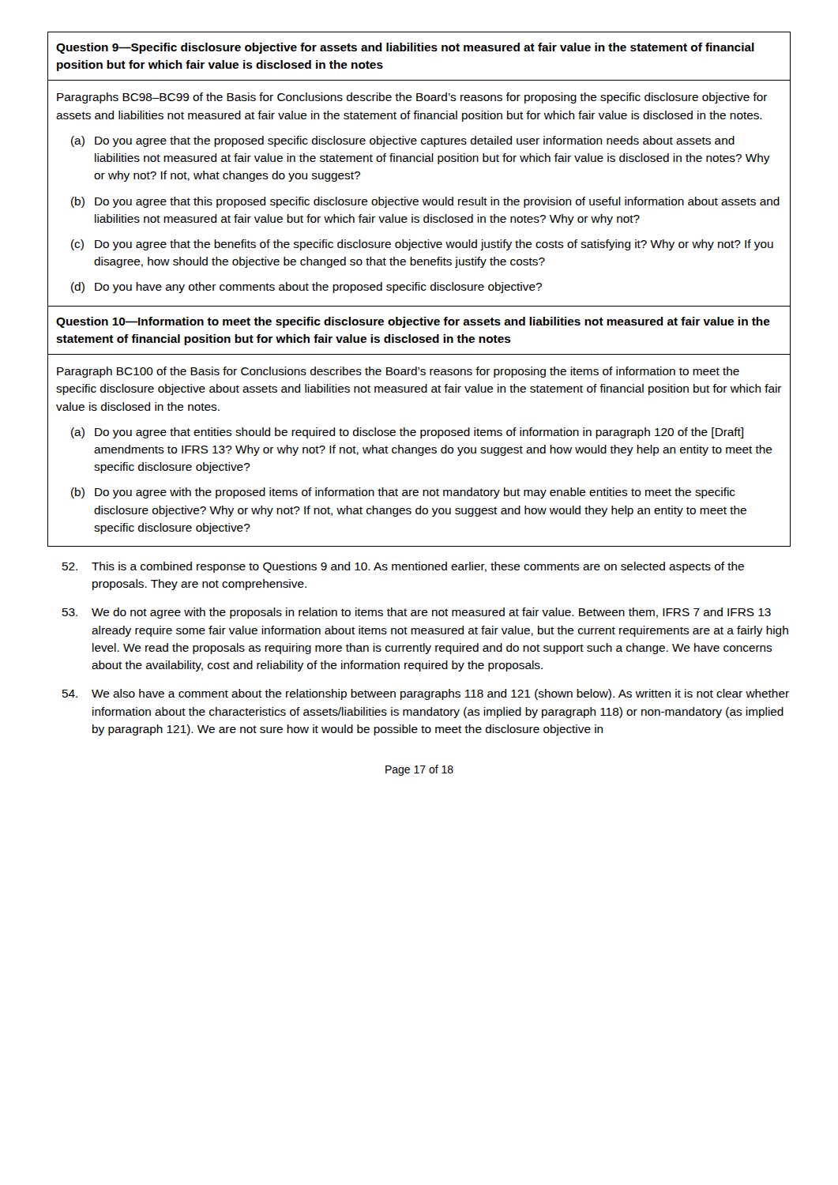Question 9—Specific disclosure objective for assets and liabilities not measured at fair value in the statement of financial position but for which fair value is disclosed in the notes
Paragraphs BC98–BC99 of the Basis for Conclusions describe the Board’s reasons for proposing the specific disclosure objective for assets and liabilities not measured at fair value in the statement of financial position but for which fair value is disclosed in the notes.
(a) Do you agree that the proposed specific disclosure objective captures detailed user information needs about assets and liabilities not measured at fair value in the statement of financial position but for which fair value is disclosed in the notes? Why or why not? If not, what changes do you suggest?
(b) Do you agree that this proposed specific disclosure objective would result in the provision of useful information about assets and liabilities not measured at fair value but for which fair value is disclosed in the notes? Why or why not?
(c) Do you agree that the benefits of the specific disclosure objective would justify the costs of satisfying it? Why or why not? If you disagree, how should the objective be changed so that the benefits justify the costs?
(d) Do you have any other comments about the proposed specific disclosure objective?
Question 10—Information to meet the specific disclosure objective for assets and liabilities not measured at fair value in the statement of financial position but for which fair value is disclosed in the notes
Paragraph BC100 of the Basis for Conclusions describes the Board’s reasons for proposing the items of information to meet the specific disclosure objective about assets and liabilities not measured at fair value in the statement of financial position but for which fair value is disclosed in the notes.
(a) Do you agree that entities should be required to disclose the proposed items of information in paragraph 120 of the [Draft] amendments to IFRS 13? Why or why not? If not, what changes do you suggest and how would they help an entity to meet the specific disclosure objective?
(b) Do you agree with the proposed items of information that are not mandatory but may enable entities to meet the specific disclosure objective? Why or why not? If not, what changes do you suggest and how would they help an entity to meet the specific disclosure objective?
52. This is a combined response to Questions 9 and 10. As mentioned earlier, these comments are on selected aspects of the proposals. They are not comprehensive.
53. We do not agree with the proposals in relation to items that are not measured at fair value. Between them, IFRS 7 and IFRS 13 already require some fair value information about items not measured at fair value, but the current requirements are at a fairly high level. We read the proposals as requiring more than is currently required and do not support such a change. We have concerns about the availability, cost and reliability of the information required by the proposals.
54. We also have a comment about the relationship between paragraphs 118 and 121 (shown below). As written it is not clear whether information about the characteristics of assets/liabilities is mandatory (as implied by paragraph 118) or non-mandatory (as implied by paragraph 121). We are not sure how it would be possible to meet the disclosure objective in
Page 17 of 18